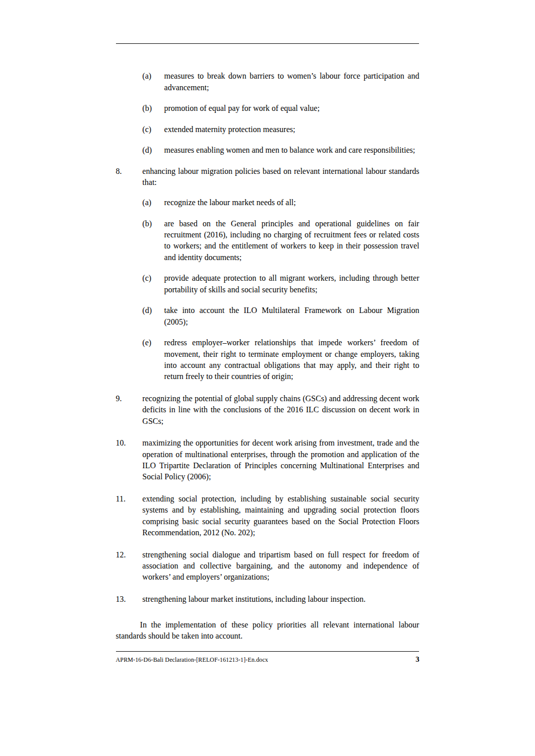(a) measures to break down barriers to women’s labour force participation and advancement;
(b) promotion of equal pay for work of equal value;
(c) extended maternity protection measures;
(d) measures enabling women and men to balance work and care responsibilities;
8. enhancing labour migration policies based on relevant international labour standards that:
(a) recognize the labour market needs of all;
(b) are based on the General principles and operational guidelines on fair recruitment (2016), including no charging of recruitment fees or related costs to workers; and the entitlement of workers to keep in their possession travel and identity documents;
(c) provide adequate protection to all migrant workers, including through better portability of skills and social security benefits;
(d) take into account the ILO Multilateral Framework on Labour Migration (2005);
(e) redress employer–worker relationships that impede workers’ freedom of movement, their right to terminate employment or change employers, taking into account any contractual obligations that may apply, and their right to return freely to their countries of origin;
9. recognizing the potential of global supply chains (GSCs) and addressing decent work deficits in line with the conclusions of the 2016 ILC discussion on decent work in GSCs;
10. maximizing the opportunities for decent work arising from investment, trade and the operation of multinational enterprises, through the promotion and application of the ILO Tripartite Declaration of Principles concerning Multinational Enterprises and Social Policy (2006);
11. extending social protection, including by establishing sustainable social security systems and by establishing, maintaining and upgrading social protection floors comprising basic social security guarantees based on the Social Protection Floors Recommendation, 2012 (No. 202);
12. strengthening social dialogue and tripartism based on full respect for freedom of association and collective bargaining, and the autonomy and independence of workers’ and employers’ organizations;
13. strengthening labour market institutions, including labour inspection.
In the implementation of these policy priorities all relevant international labour standards should be taken into account.
APRM-16-D6-Bali Declaration-[RELOF-161213-1]-En.docx 3